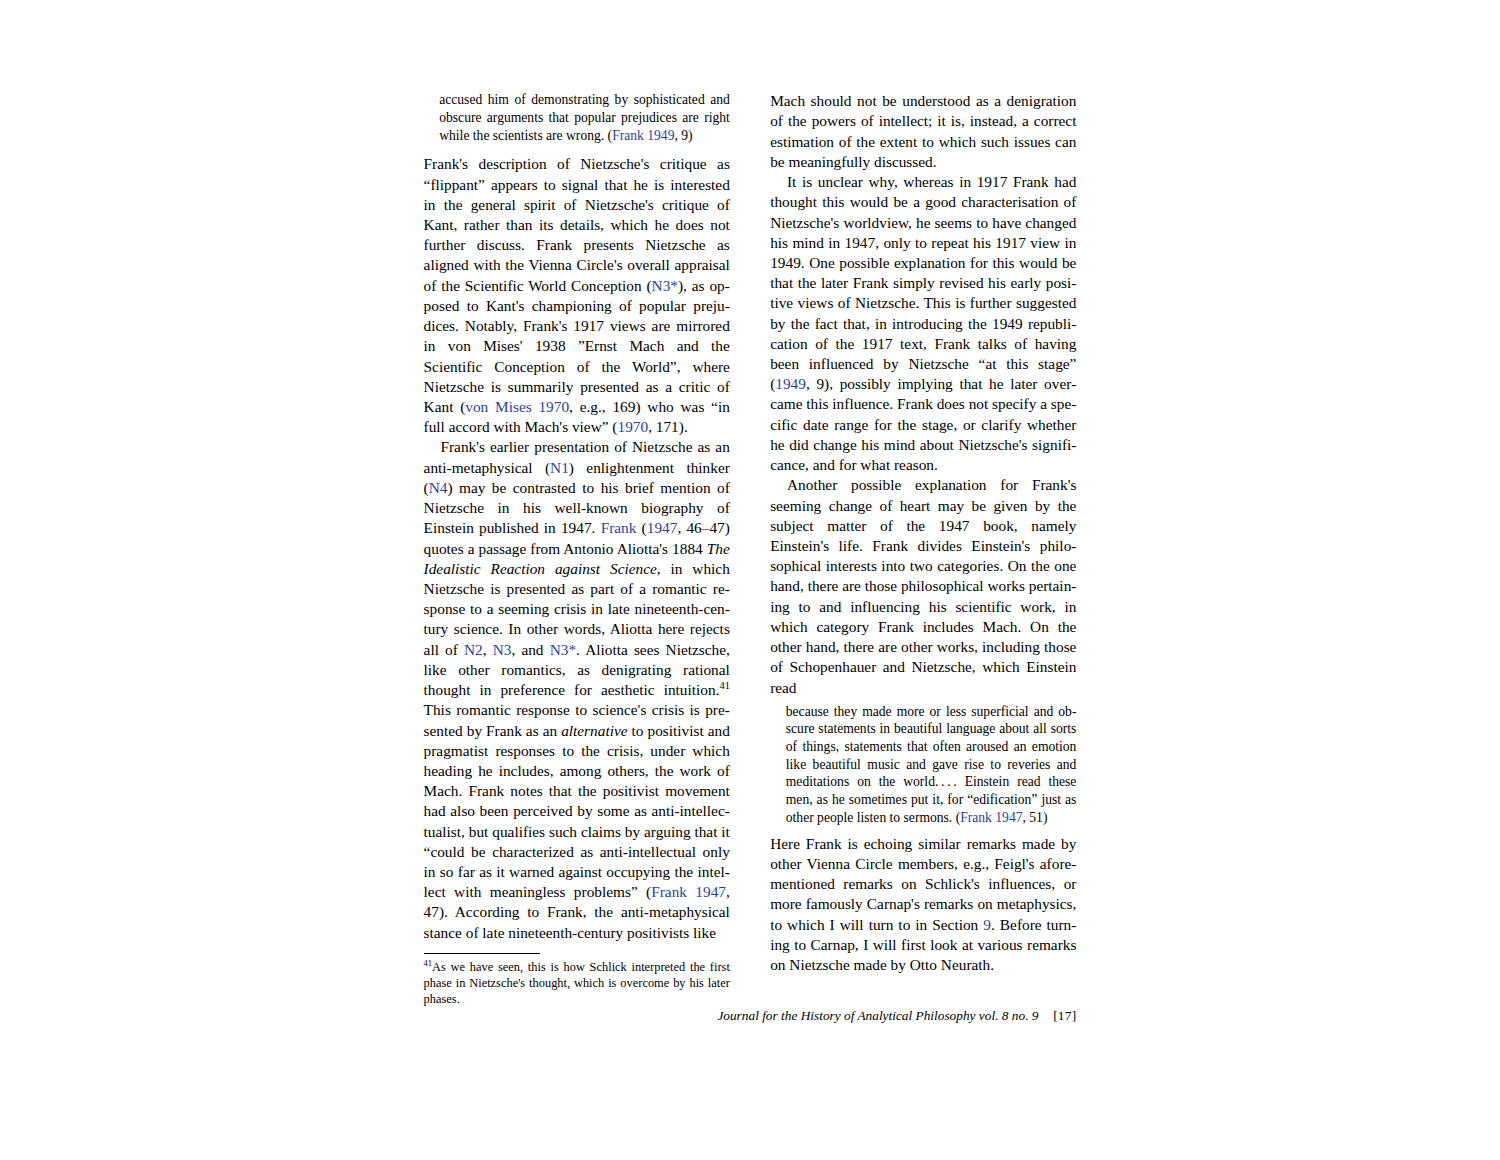accused him of demonstrating by sophisticated and obscure arguments that popular prejudices are right while the scientists are wrong. (Frank 1949, 9)
Frank's description of Nietzsche's critique as “flippant” appears to signal that he is interested in the general spirit of Nietzsche's critique of Kant, rather than its details, which he does not further discuss. Frank presents Nietzsche as aligned with the Vienna Circle's overall appraisal of the Scientific World Conception (N3*), as opposed to Kant's championing of popular prejudices. Notably, Frank's 1917 views are mirrored in von Mises' 1938 ”Ernst Mach and the Scientific Conception of the World”, where Nietzsche is summarily presented as a critic of Kant (von Mises 1970, e.g., 169) who was “in full accord with Mach's view” (1970, 171).
Frank's earlier presentation of Nietzsche as an anti-metaphysical (N1) enlightenment thinker (N4) may be contrasted to his brief mention of Nietzsche in his well-known biography of Einstein published in 1947. Frank (1947, 46–47) quotes a passage from Antonio Aliotta's 1884 The Idealistic Reaction against Science, in which Nietzsche is presented as part of a romantic response to a seeming crisis in late nineteenth-century science. In other words, Aliotta here rejects all of N2, N3, and N3*. Aliotta sees Nietzsche, like other romantics, as denigrating rational thought in preference for aesthetic intuition.41 This romantic response to science's crisis is presented by Frank as an alternative to positivist and pragmatist responses to the crisis, under which heading he includes, among others, the work of Mach. Frank notes that the positivist movement had also been perceived by some as anti-intellectualist, but qualifies such claims by arguing that it “could be characterized as anti-intellectual only in so far as it warned against occupying the intellect with meaningless problems” (Frank 1947, 47). According to Frank, the anti-metaphysical stance of late nineteenth-century positivists like
41As we have seen, this is how Schlick interpreted the first phase in Nietzsche's thought, which is overcome by his later phases.
Mach should not be understood as a denigration of the powers of intellect; it is, instead, a correct estimation of the extent to which such issues can be meaningfully discussed.
It is unclear why, whereas in 1917 Frank had thought this would be a good characterisation of Nietzsche's worldview, he seems to have changed his mind in 1947, only to repeat his 1917 view in 1949. One possible explanation for this would be that the later Frank simply revised his early positive views of Nietzsche. This is further suggested by the fact that, in introducing the 1949 republication of the 1917 text, Frank talks of having been influenced by Nietzsche “at this stage” (1949, 9), possibly implying that he later overcame this influence. Frank does not specify a specific date range for the stage, or clarify whether he did change his mind about Nietzsche's significance, and for what reason.
Another possible explanation for Frank's seeming change of heart may be given by the subject matter of the 1947 book, namely Einstein's life. Frank divides Einstein's philosophical interests into two categories. On the one hand, there are those philosophical works pertaining to and influencing his scientific work, in which category Frank includes Mach. On the other hand, there are other works, including those of Schopenhauer and Nietzsche, which Einstein read
because they made more or less superficial and obscure statements in beautiful language about all sorts of things, statements that often aroused an emotion like beautiful music and gave rise to reveries and meditations on the world. . . . Einstein read these men, as he sometimes put it, for “edification” just as other people listen to sermons. (Frank 1947, 51)
Here Frank is echoing similar remarks made by other Vienna Circle members, e.g., Feigl's aforementioned remarks on Schlick's influences, or more famously Carnap's remarks on metaphysics, to which I will turn to in Section 9. Before turning to Carnap, I will first look at various remarks on Nietzsche made by Otto Neurath.
Journal for the History of Analytical Philosophy vol. 8 no. 9[17]